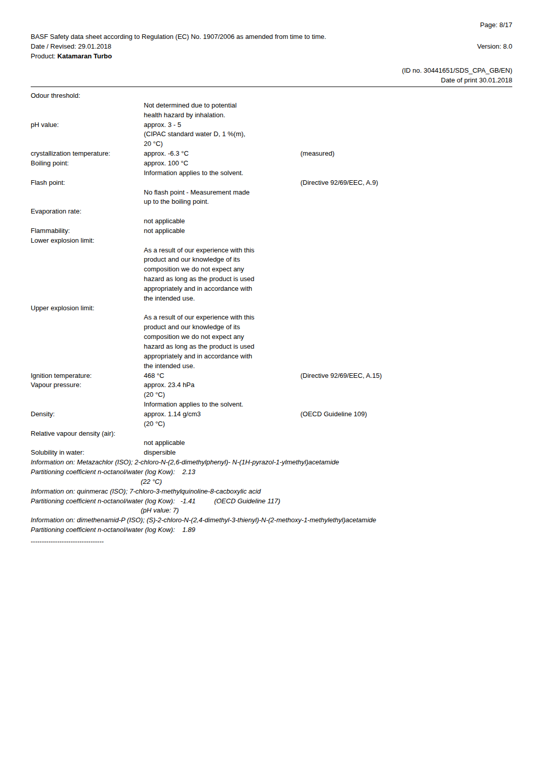Page: 8/17
BASF Safety data sheet according to Regulation (EC) No. 1907/2006 as amended from time to time.
Date / Revised: 29.01.2018Version: 8.0
Product: Katamaran Turbo
(ID no. 30441651/SDS_CPA_GB/EN)
Date of print 30.01.2018
| Odour threshold: | | |
| | Not determined due to potential health hazard by inhalation. | |
| pH value: | approx. 3 - 5 (CIPAC standard water D, 1 %(m), 20 °C) | |
| crystallization temperature: | approx. -6.3 °C | (measured) |
| Boiling point: | approx. 100 °C | |
| | Information applies to the solvent. | |
| Flash point: | | (Directive 92/69/EEC, A.9) |
| | No flash point - Measurement made up to the boiling point. | |
| Evaporation rate: | | |
| | not applicable | |
| Flammability: | not applicable | |
| Lower explosion limit: | | |
| | As a result of our experience with this product and our knowledge of its composition we do not expect any hazard as long as the product is used appropriately and in accordance with the intended use. |
| Upper explosion limit: | | |
| | As a result of our experience with this product and our knowledge of its composition we do not expect any hazard as long as the product is used appropriately and in accordance with the intended use. |
| Ignition temperature: | 468 °C | (Directive 92/69/EEC, A.15) |
| Vapour pressure: | approx. 23.4 hPa (20 °C) | |
| | Information applies to the solvent. | |
| Density: | approx. 1.14 g/cm3 (20 °C) | (OECD Guideline 109) |
| Relative vapour density (air): | | |
| | not applicable | |
| Solubility in water: | dispersible | |
Information on: Metazachlor (ISO); 2-chloro-N-(2,6-dimethylphenyl)- N-(1H-pyrazol-1-ylmethyl)acetamide
Partitioning coefficient n-octanol/water (log Kow): 2.13
(22 °C)
Information on: quinmerac (ISO); 7-chloro-3-methylquinoline-8-cacboxylic acid
Partitioning coefficient n-octanol/water (log Kow): -1.41 (OECD Guideline 117)
(pH value: 7)
Information on: dimethenamid-P (ISO); (S)-2-chloro-N-(2,4-dimethyl-3-thienyl)-N-(2-methoxy-1-methylethyl)acetamide
Partitioning coefficient n-octanol/water (log Kow): 1.89
---------------------------------